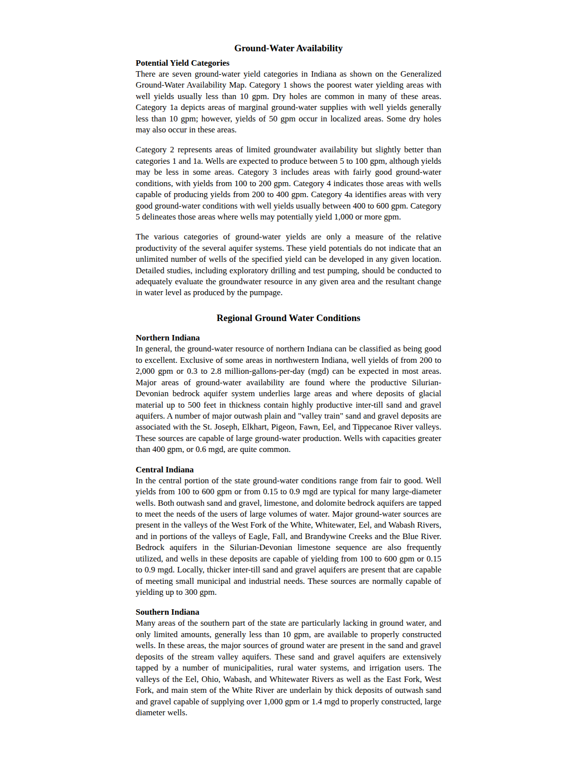Ground-Water Availability
Potential Yield Categories
There are seven ground-water yield categories in Indiana as shown on the Generalized Ground-Water Availability Map. Category 1 shows the poorest water yielding areas with well yields usually less than 10 gpm. Dry holes are common in many of these areas. Category 1a depicts areas of marginal ground-water supplies with well yields generally less than 10 gpm; however, yields of 50 gpm occur in localized areas. Some dry holes may also occur in these areas.
Category 2 represents areas of limited groundwater availability but slightly better than categories 1 and 1a. Wells are expected to produce between 5 to 100 gpm, although yields may be less in some areas. Category 3 includes areas with fairly good ground-water conditions, with yields from 100 to 200 gpm. Category 4 indicates those areas with wells capable of producing yields from 200 to 400 gpm. Category 4a identifies areas with very good ground-water conditions with well yields usually between 400 to 600 gpm. Category 5 delineates those areas where wells may potentially yield 1,000 or more gpm.
The various categories of ground-water yields are only a measure of the relative productivity of the several aquifer systems. These yield potentials do not indicate that an unlimited number of wells of the specified yield can be developed in any given location. Detailed studies, including exploratory drilling and test pumping, should be conducted to adequately evaluate the groundwater resource in any given area and the resultant change in water level as produced by the pumpage.
Regional Ground Water Conditions
Northern Indiana
In general, the ground-water resource of northern Indiana can be classified as being good to excellent. Exclusive of some areas in northwestern Indiana, well yields of from 200 to 2,000 gpm or 0.3 to 2.8 million-gallons-per-day (mgd) can be expected in most areas. Major areas of ground-water availability are found where the productive Silurian-Devonian bedrock aquifer system underlies large areas and where deposits of glacial material up to 500 feet in thickness contain highly productive inter-till sand and gravel aquifers. A number of major outwash plain and "valley train" sand and gravel deposits are associated with the St. Joseph, Elkhart, Pigeon, Fawn, Eel, and Tippecanoe River valleys. These sources are capable of large ground-water production. Wells with capacities greater than 400 gpm, or 0.6 mgd, are quite common.
Central Indiana
In the central portion of the state ground-water conditions range from fair to good. Well yields from 100 to 600 gpm or from 0.15 to 0.9 mgd are typical for many large-diameter wells. Both outwash sand and gravel, limestone, and dolomite bedrock aquifers are tapped to meet the needs of the users of large volumes of water. Major ground-water sources are present in the valleys of the West Fork of the White, Whitewater, Eel, and Wabash Rivers, and in portions of the valleys of Eagle, Fall, and Brandywine Creeks and the Blue River. Bedrock aquifers in the Silurian-Devonian limestone sequence are also frequently utilized, and wells in these deposits are capable of yielding from 100 to 600 gpm or 0.15 to 0.9 mgd. Locally, thicker inter-till sand and gravel aquifers are present that are capable of meeting small municipal and industrial needs. These sources are normally capable of yielding up to 300 gpm.
Southern Indiana
Many areas of the southern part of the state are particularly lacking in ground water, and only limited amounts, generally less than 10 gpm, are available to properly constructed wells. In these areas, the major sources of ground water are present in the sand and gravel deposits of the stream valley aquifers. These sand and gravel aquifers are extensively tapped by a number of municipalities, rural water systems, and irrigation users. The valleys of the Eel, Ohio, Wabash, and Whitewater Rivers as well as the East Fork, West Fork, and main stem of the White River are underlain by thick deposits of outwash sand and gravel capable of supplying over 1,000 gpm or 1.4 mgd to properly constructed, large diameter wells.